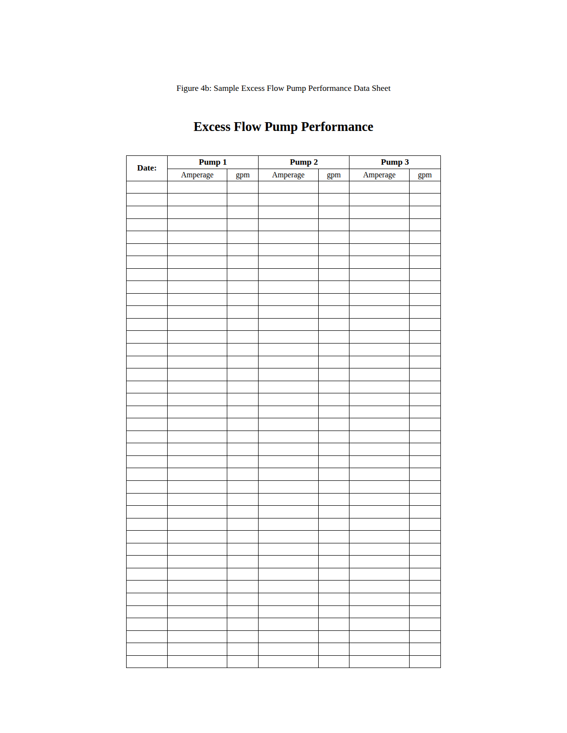Figure 4b: Sample Excess Flow Pump Performance Data Sheet
Excess Flow Pump Performance
| Date: | Pump 1 | Pump 2 | Pump 3 |
| --- | --- | --- | --- |
| Amperage | gpm | Amperage | gpm | Amperage | gpm |